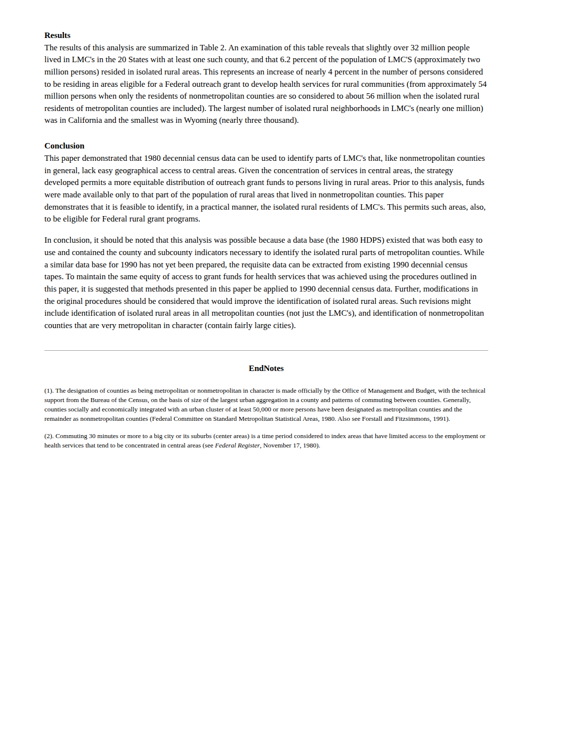Results
The results of this analysis are summarized in Table 2. An examination of this table reveals that slightly over 32 million people lived in LMC's in the 20 States with at least one such county, and that 6.2 percent of the population of LMC'S (approximately two million persons) resided in isolated rural areas. This represents an increase of nearly 4 percent in the number of persons considered to be residing in areas eligible for a Federal outreach grant to develop health services for rural communities (from approximately 54 million persons when only the residents of nonmetropolitan counties are so considered to about 56 million when the isolated rural residents of metropolitan counties are included). The largest number of isolated rural neighborhoods in LMC's (nearly one million) was in California and the smallest was in Wyoming (nearly three thousand).
Conclusion
This paper demonstrated that 1980 decennial census data can be used to identify parts of LMC's that, like nonmetropolitan counties in general, lack easy geographical access to central areas. Given the concentration of services in central areas, the strategy developed permits a more equitable distribution of outreach grant funds to persons living in rural areas. Prior to this analysis, funds were made available only to that part of the population of rural areas that lived in nonmetropolitan counties. This paper demonstrates that it is feasible to identify, in a practical manner, the isolated rural residents of LMC's. This permits such areas, also, to be eligible for Federal rural grant programs.
In conclusion, it should be noted that this analysis was possible because a data base (the 1980 HDPS) existed that was both easy to use and contained the county and subcounty indicators necessary to identify the isolated rural parts of metropolitan counties. While a similar data base for 1990 has not yet been prepared, the requisite data can be extracted from existing 1990 decennial census tapes. To maintain the same equity of access to grant funds for health services that was achieved using the procedures outlined in this paper, it is suggested that methods presented in this paper be applied to 1990 decennial census data. Further, modifications in the original procedures should be considered that would improve the identification of isolated rural areas. Such revisions might include identification of isolated rural areas in all metropolitan counties (not just the LMC's), and identification of nonmetropolitan counties that are very metropolitan in character (contain fairly large cities).
EndNotes
(1). The designation of counties as being metropolitan or nonmetropolitan in character is made officially by the Office of Management and Budget, with the technical support from the Bureau of the Census, on the basis of size of the largest urban aggregation in a county and patterns of commuting between counties. Generally, counties socially and economically integrated with an urban cluster of at least 50,000 or more persons have been designated as metropolitan counties and the remainder as nonmetropolitan counties (Federal Committee on Standard Metropolitan Statistical Areas, 1980. Also see Forstall and Fitzsimmons, 1991).
(2). Commuting 30 minutes or more to a big city or its suburbs (center areas) is a time period considered to index areas that have limited access to the employment or health services that tend to be concentrated in central areas (see Federal Register, November 17, 1980).